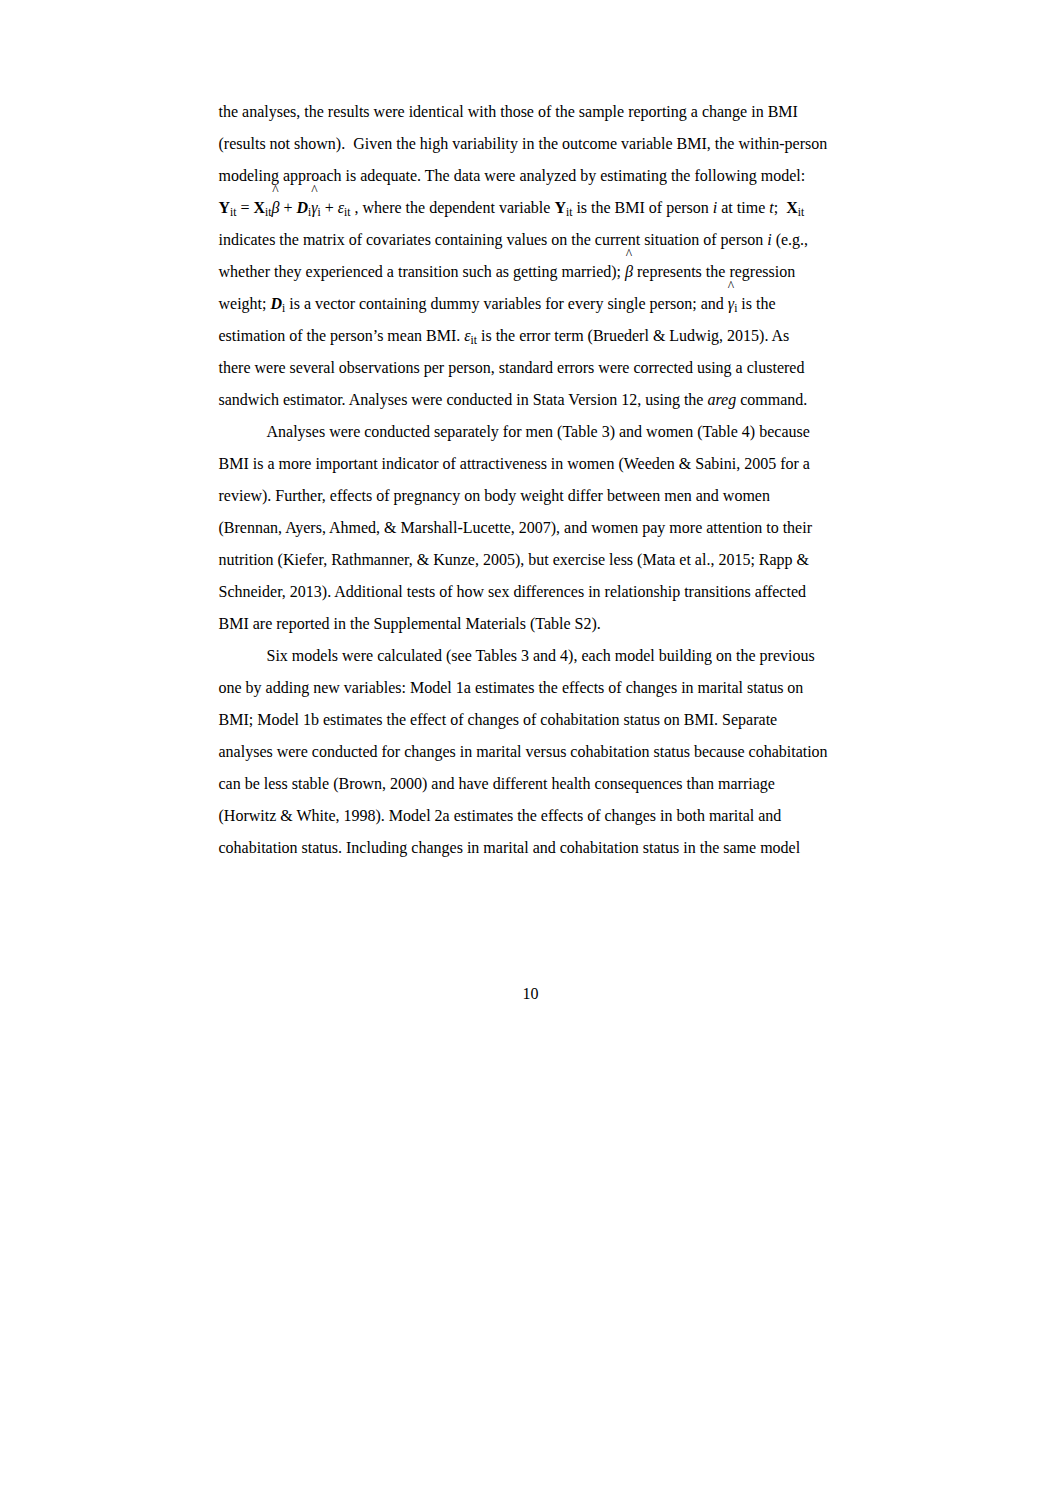the analyses, the results were identical with those of the sample reporting a change in BMI
(results not shown). Given the high variability in the outcome variable BMI, the within-person
modeling approach is adequate. The data were analyzed by estimating the following model:
Yit = Xit^β + Di^γi + εit , where the dependent variable Yit is the BMI of person i at time t; Xit
indicates the matrix of covariates containing values on the current situation of person i (e.g.,
whether they experienced a transition such as getting married); ^β represents the regression
weight; Di is a vector containing dummy variables for every single person; and ^γi is the
estimation of the person’s mean BMI. εit is the error term (Bruederl & Ludwig, 2015). As
there were several observations per person, standard errors were corrected using a clustered
sandwich estimator. Analyses were conducted in Stata Version 12, using the areg command.
Analyses were conducted separately for men (Table 3) and women (Table 4) because
BMI is a more important indicator of attractiveness in women (Weeden & Sabini, 2005 for a
review). Further, effects of pregnancy on body weight differ between men and women
(Brennan, Ayers, Ahmed, & Marshall-Lucette, 2007), and women pay more attention to their
nutrition (Kiefer, Rathmanner, & Kunze, 2005), but exercise less (Mata et al., 2015; Rapp &
Schneider, 2013). Additional tests of how sex differences in relationship transitions affected
BMI are reported in the Supplemental Materials (Table S2).
Six models were calculated (see Tables 3 and 4), each model building on the previous
one by adding new variables: Model 1a estimates the effects of changes in marital status on
BMI; Model 1b estimates the effect of changes of cohabitation status on BMI. Separate
analyses were conducted for changes in marital versus cohabitation status because cohabitation
can be less stable (Brown, 2000) and have different health consequences than marriage
(Horwitz & White, 1998). Model 2a estimates the effects of changes in both marital and
cohabitation status. Including changes in marital and cohabitation status in the same model
10